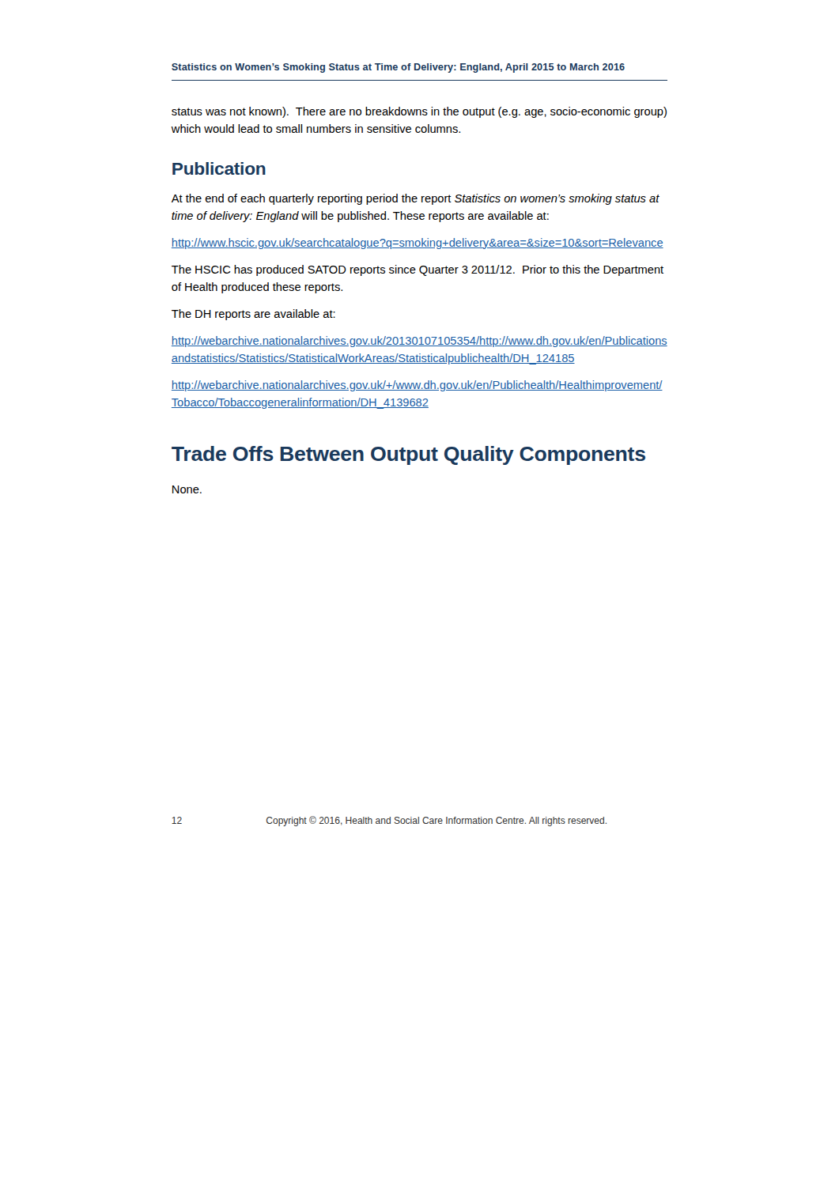Statistics on Women’s Smoking Status at Time of Delivery: England, April 2015 to March 2016
status was not known). There are no breakdowns in the output (e.g. age, socio-economic group) which would lead to small numbers in sensitive columns.
Publication
At the end of each quarterly reporting period the report Statistics on women’s smoking status at time of delivery: England will be published. These reports are available at:
http://www.hscic.gov.uk/searchcatalogue?q=smoking+delivery&area=&size=10&sort=Relevance
The HSCIC has produced SATOD reports since Quarter 3 2011/12. Prior to this the Department of Health produced these reports.
The DH reports are available at:
http://webarchive.nationalarchives.gov.uk/20130107105354/http://www.dh.gov.uk/en/Publicationsandstatistics/Statistics/StatisticalWorkAreas/Statisticalpublichealth/DH_124185
http://webarchive.nationalarchives.gov.uk/+/www.dh.gov.uk/en/Publichealth/Healthimprovement/Tobacco/Tobaccogeneralinformation/DH_4139682
Trade Offs Between Output Quality Components
None.
12
Copyright © 2016, Health and Social Care Information Centre. All rights reserved.